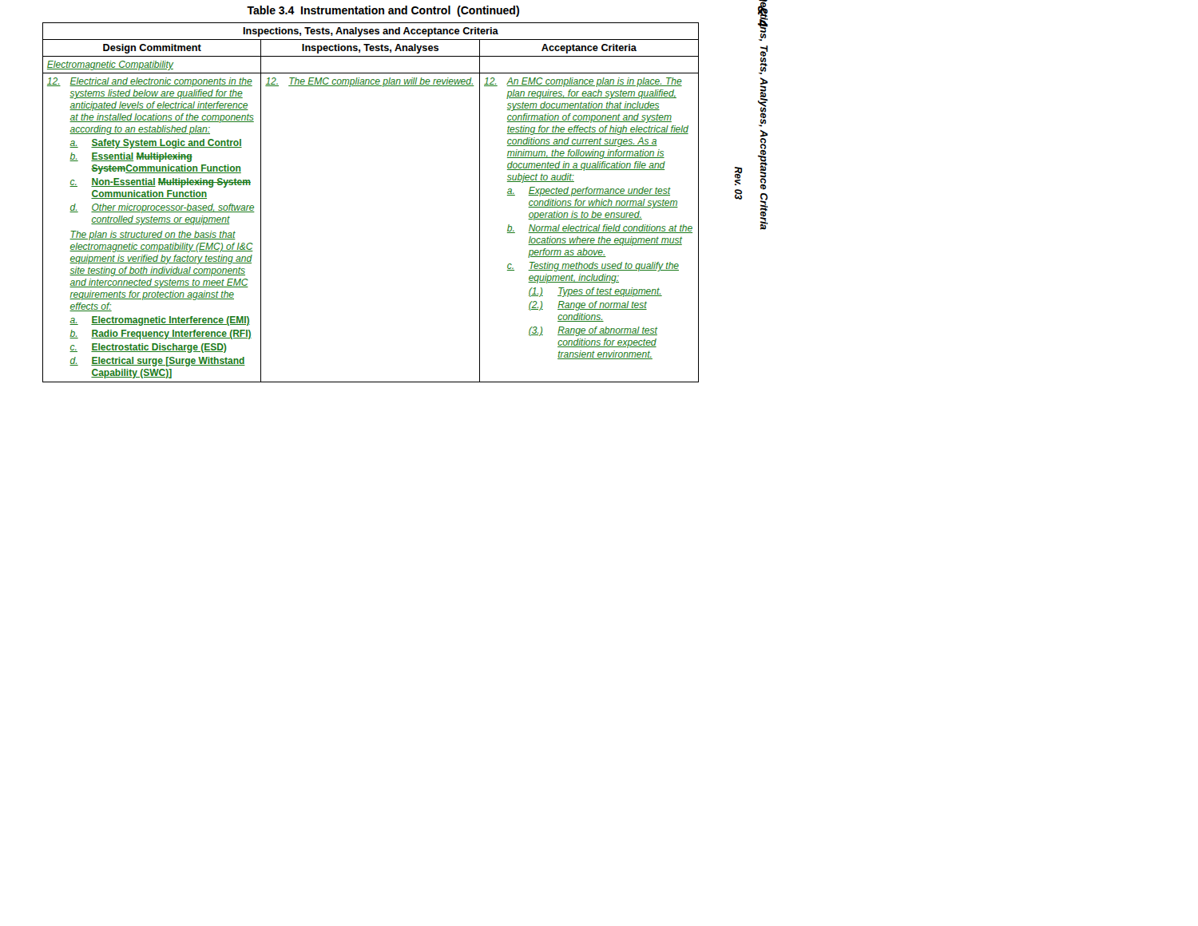2.0-24
Design Certification ITAAC
STP 3 & 4
Rev. 03
Inspections, Tests, Analyses, Acceptance Criteria
Table 3.4 Instrumentation and Control (Continued)
| Inspections, Tests, Analyses and Acceptance Criteria |
| Design Commitment | Inspections, Tests, Analyses | Acceptance Criteria |
| Electromagnetic Compatibility | | |
| 12. Electrical and electronic components in the systems listed below are qualified for the anticipated levels of electrical interference at the installed locations of the components according to an established plan: a. Safety System Logic and Control b. Essential Multiplexing System Communication Function c. Non-Essential Multiplexing System Communication Function d. Other microprocessor-based, software controlled systems or equipment The plan is structured on the basis that electromagnetic compatibility (EMC) of I&C equipment is verified by factory testing and site testing of both individual components and interconnected systems to meet EMC requirements for protection against the effects of: a. Electromagnetic Interference (EMI) b. Radio Frequency Interference (RFI) c. Electrostatic Discharge (ESD) d. Electrical surge [Surge Withstand Capability (SWC)] | 12. The EMC compliance plan will be reviewed. | 12. An EMC compliance plan is in place. The plan requires, for each system qualified, system documentation that includes confirmation of component and system testing for the effects of high electrical field conditions and current surges. As a minimum, the following information is documented in a qualification file and subject to audit: a. Expected performance under test conditions for which normal system operation is to be ensured. b. Normal electrical field conditions at the locations where the equipment must perform as above. c. Testing methods used to qualify the equipment, including: (1.) Types of test equipment. (2.) Range of normal test conditions. (3.) Range of abnormal test conditions for expected transient environment. |